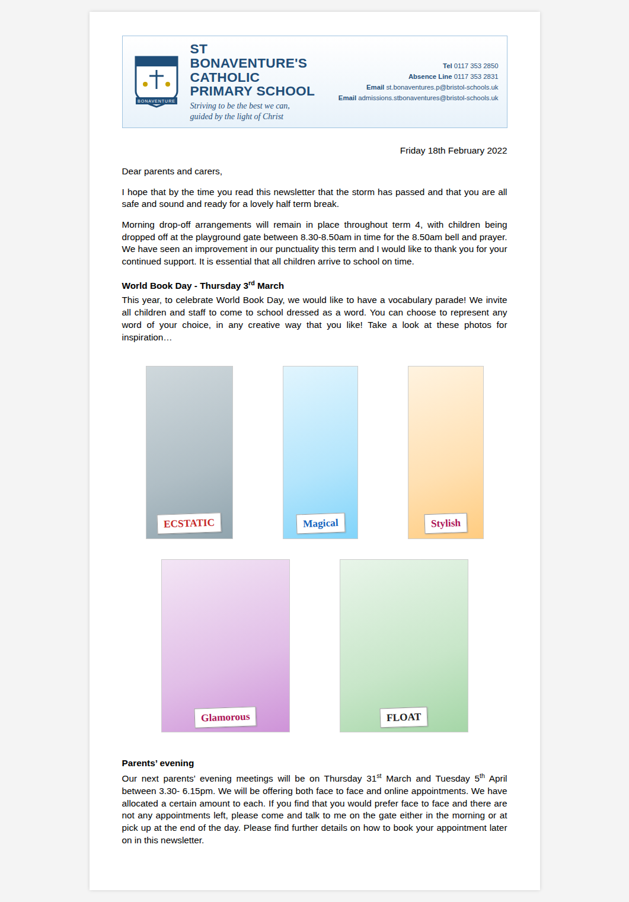BONAVENTURE
ST BONAVENTURE'S CATHOLIC
PRIMARY SCHOOL
Striving to be the best we can,
guided by the light of Christ
Tel 0117 353 2850
Absence Line 0117 353 2831
Email st.bonaventures.p@bristol-schools.uk
Email admissions.stbonaventures@bristol-schools.uk
Friday 18th February 2022
Dear parents and carers,
I hope that by the time you read this newsletter that the storm has passed and that you are all safe and sound and ready for a lovely half term break.
Morning drop-off arrangements will remain in place throughout term 4, with children being dropped off at the playground gate between 8.30-8.50am in time for the 8.50am bell and prayer. We have seen an improvement in our punctuality this term and I would like to thank you for your continued support. It is essential that all children arrive to school on time.
World Book Day - Thursday 3rd March
This year, to celebrate World Book Day, we would like to have a vocabulary parade! We invite all children and staff to come to school dressed as a word. You can choose to represent any word of your choice, in any creative way that you like! Take a look at these photos for inspiration…
ECSTATIC
Magical
Stylish
Glamorous
FLOAT
Parents’ evening
Our next parents’ evening meetings will be on Thursday 31st March and Tuesday 5th April between 3.30- 6.15pm. We will be offering both face to face and online appointments. We have allocated a certain amount to each. If you find that you would prefer face to face and there are not any appointments left, please come and talk to me on the gate either in the morning or at pick up at the end of the day. Please find further details on how to book your appointment later on in this newsletter.